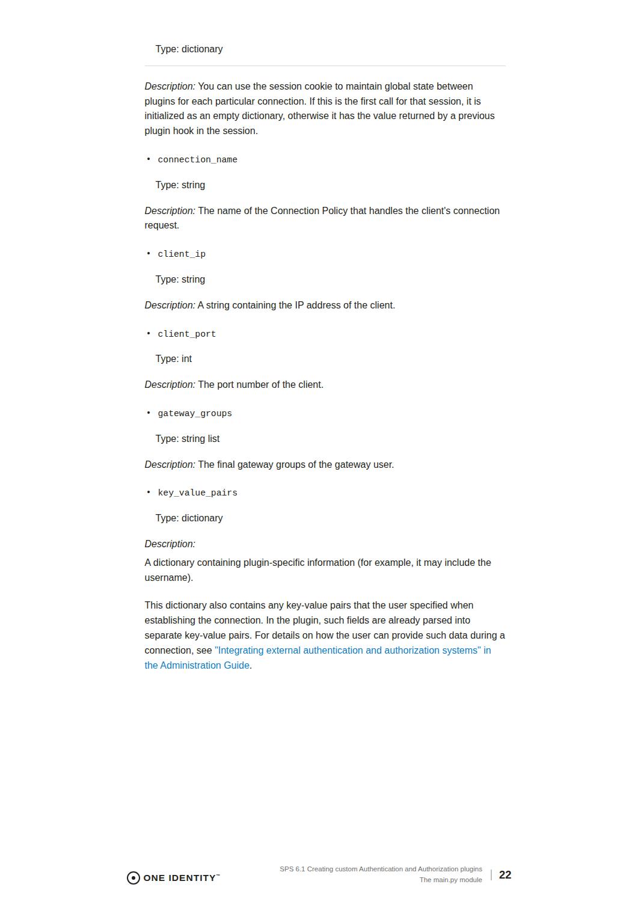Type: dictionary
Description: You can use the session cookie to maintain global state between plugins for each particular connection. If this is the first call for that session, it is initialized as an empty dictionary, otherwise it has the value returned by a previous plugin hook in the session.
connection_name
Type: string
Description: The name of the Connection Policy that handles the client's connection request.
client_ip
Type: string
Description: A string containing the IP address of the client.
client_port
Type: int
Description: The port number of the client.
gateway_groups
Type: string list
Description: The final gateway groups of the gateway user.
key_value_pairs
Type: dictionary
Description:
A dictionary containing plugin-specific information (for example, it may include the username).
This dictionary also contains any key-value pairs that the user specified when establishing the connection. In the plugin, such fields are already parsed into separate key-value pairs. For details on how the user can provide such data during a connection, see "Integrating external authentication and authorization systems" in the Administration Guide.
ONE IDENTITY™
SPS 6.1 Creating custom Authentication and Authorization plugins
The main.py module
22